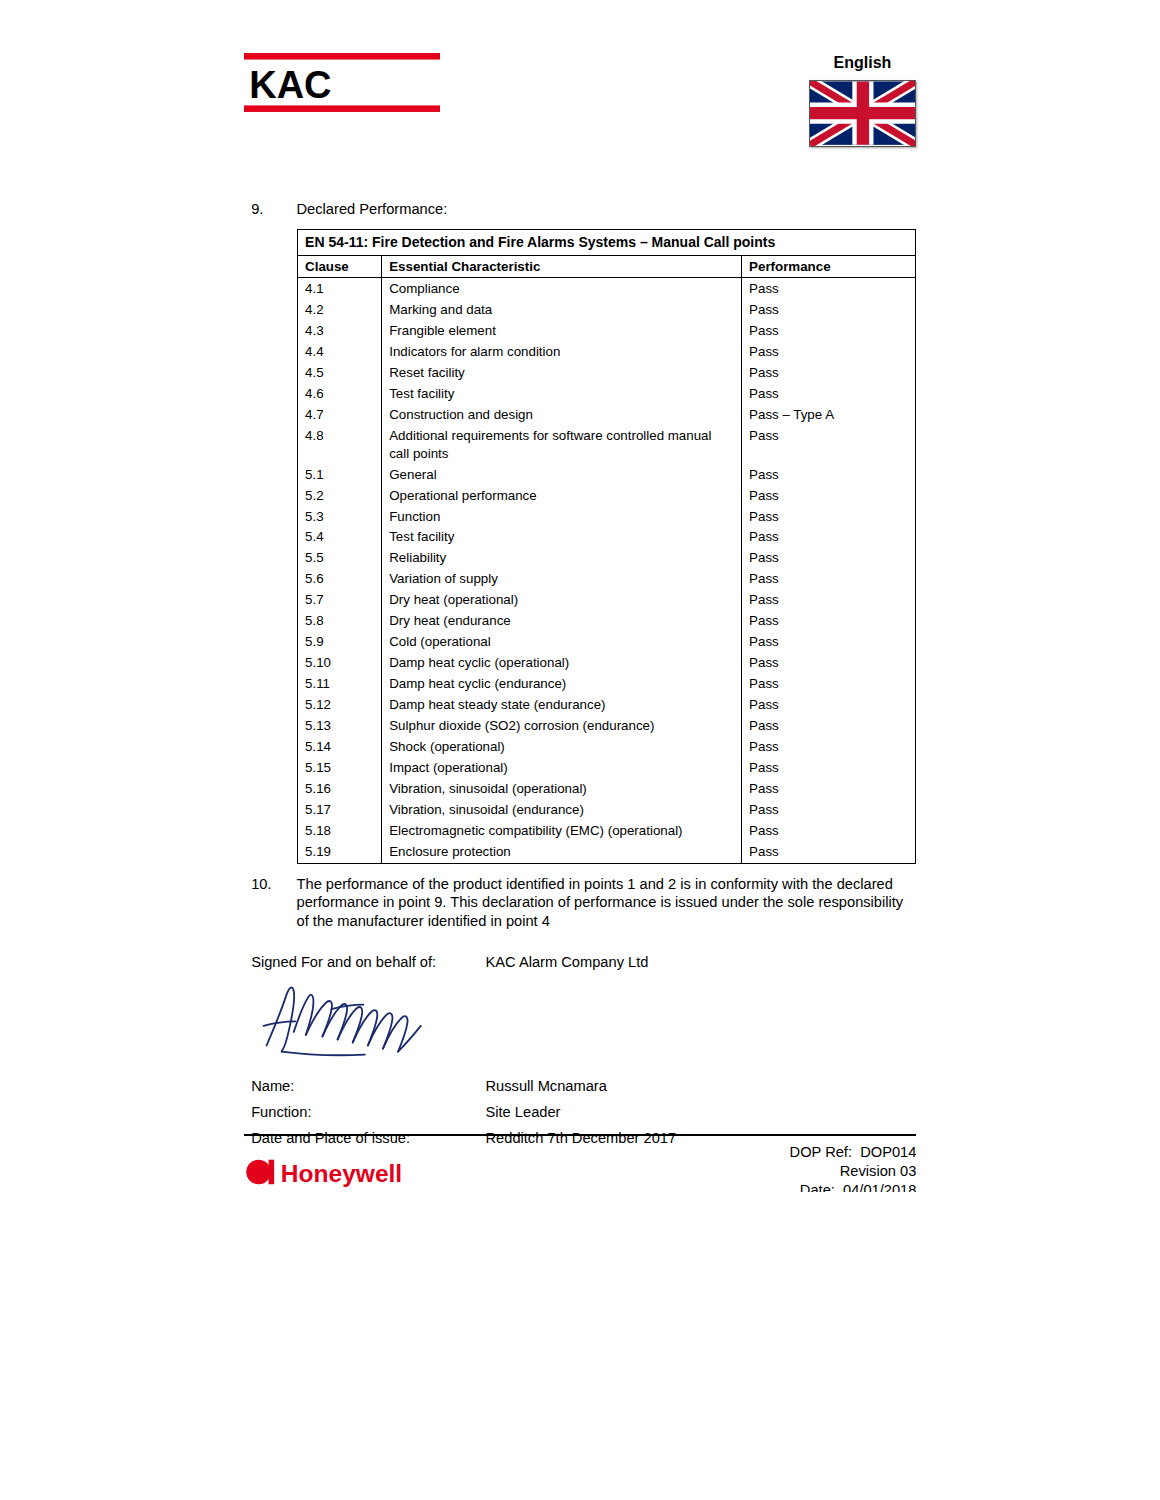KAC
English
9.
Declared Performance:
| EN 54-11: Fire Detection and Fire Alarms Systems – Manual Call points |
| Clause | Essential Characteristic | Performance |
| 4.1 | Compliance | Pass |
| 4.2 | Marking and data | Pass |
| 4.3 | Frangible element | Pass |
| 4.4 | Indicators for alarm condition | Pass |
| 4.5 | Reset facility | Pass |
| 4.6 | Test facility | Pass |
| 4.7 | Construction and design | Pass – Type A |
| 4.8 | Additional requirements for software controlled manual call points | Pass |
| 5.1 | General | Pass |
| 5.2 | Operational performance | Pass |
| 5.3 | Function | Pass |
| 5.4 | Test facility | Pass |
| 5.5 | Reliability | Pass |
| 5.6 | Variation of supply | Pass |
| 5.7 | Dry heat (operational) | Pass |
| 5.8 | Dry heat (endurance | Pass |
| 5.9 | Cold (operational | Pass |
| 5.10 | Damp heat cyclic (operational) | Pass |
| 5.11 | Damp heat cyclic (endurance) | Pass |
| 5.12 | Damp heat steady state (endurance) | Pass |
| 5.13 | Sulphur dioxide (SO2) corrosion (endurance) | Pass |
| 5.14 | Shock (operational) | Pass |
| 5.15 | Impact (operational) | Pass |
| 5.16 | Vibration, sinusoidal (operational) | Pass |
| 5.17 | Vibration, sinusoidal (endurance) | Pass |
| 5.18 | Electromagnetic compatibility (EMC) (operational) | Pass |
| 5.19 | Enclosure protection | Pass |
10.
The performance of the product identified in points 1 and 2 is in conformity with the declared performance in point 9. This declaration of performance is issued under the sole responsibility of the manufacturer identified in point 4
Signed For and on behalf of:
KAC Alarm Company Ltd
Name:
Russull Mcnamara
Function:
Site Leader
Date and Place of issue:
Redditch 7th December 2017
Honeywell
DOP Ref: DOP014
Revision 03
Date: 04/01/2018